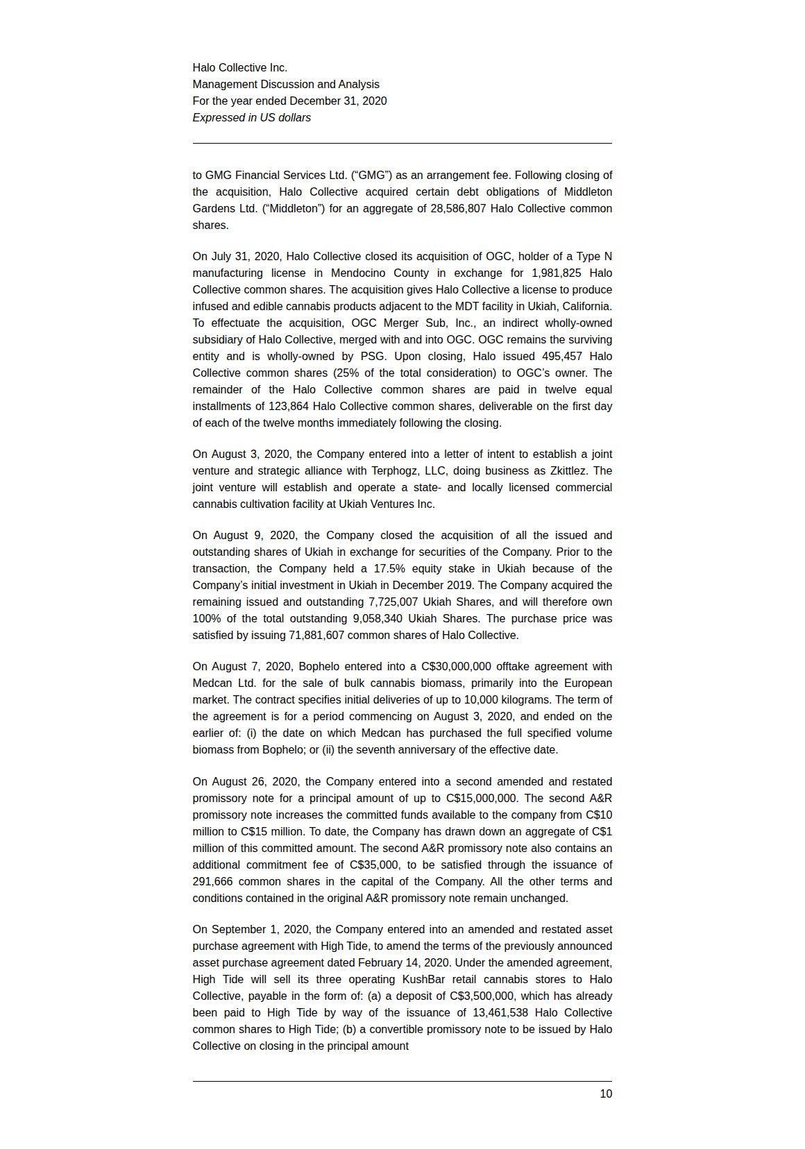Halo Collective Inc.
Management Discussion and Analysis
For the year ended December 31, 2020
Expressed in US dollars
to GMG Financial Services Ltd. (“GMG”) as an arrangement fee. Following closing of the acquisition, Halo Collective acquired certain debt obligations of Middleton Gardens Ltd. (“Middleton”) for an aggregate of 28,586,807 Halo Collective common shares.
On July 31, 2020, Halo Collective closed its acquisition of OGC, holder of a Type N manufacturing license in Mendocino County in exchange for 1,981,825 Halo Collective common shares. The acquisition gives Halo Collective a license to produce infused and edible cannabis products adjacent to the MDT facility in Ukiah, California. To effectuate the acquisition, OGC Merger Sub, Inc., an indirect wholly-owned subsidiary of Halo Collective, merged with and into OGC. OGC remains the surviving entity and is wholly-owned by PSG. Upon closing, Halo issued 495,457 Halo Collective common shares (25% of the total consideration) to OGC’s owner. The remainder of the Halo Collective common shares are paid in twelve equal installments of 123,864 Halo Collective common shares, deliverable on the first day of each of the twelve months immediately following the closing.
On August 3, 2020, the Company entered into a letter of intent to establish a joint venture and strategic alliance with Terphogz, LLC, doing business as Zkittlez. The joint venture will establish and operate a state- and locally licensed commercial cannabis cultivation facility at Ukiah Ventures Inc.
On August 9, 2020, the Company closed the acquisition of all the issued and outstanding shares of Ukiah in exchange for securities of the Company. Prior to the transaction, the Company held a 17.5% equity stake in Ukiah because of the Company’s initial investment in Ukiah in December 2019. The Company acquired the remaining issued and outstanding 7,725,007 Ukiah Shares, and will therefore own 100% of the total outstanding 9,058,340 Ukiah Shares. The purchase price was satisfied by issuing 71,881,607 common shares of Halo Collective.
On August 7, 2020, Bophelo entered into a C$30,000,000 offtake agreement with Medcan Ltd. for the sale of bulk cannabis biomass, primarily into the European market. The contract specifies initial deliveries of up to 10,000 kilograms. The term of the agreement is for a period commencing on August 3, 2020, and ended on the earlier of: (i) the date on which Medcan has purchased the full specified volume biomass from Bophelo; or (ii) the seventh anniversary of the effective date.
On August 26, 2020, the Company entered into a second amended and restated promissory note for a principal amount of up to C$15,000,000. The second A&R promissory note increases the committed funds available to the company from C$10 million to C$15 million. To date, the Company has drawn down an aggregate of C$1 million of this committed amount. The second A&R promissory note also contains an additional commitment fee of C$35,000, to be satisfied through the issuance of 291,666 common shares in the capital of the Company. All the other terms and conditions contained in the original A&R promissory note remain unchanged.
On September 1, 2020, the Company entered into an amended and restated asset purchase agreement with High Tide, to amend the terms of the previously announced asset purchase agreement dated February 14, 2020. Under the amended agreement, High Tide will sell its three operating KushBar retail cannabis stores to Halo Collective, payable in the form of: (a) a deposit of C$3,500,000, which has already been paid to High Tide by way of the issuance of 13,461,538 Halo Collective common shares to High Tide; (b) a convertible promissory note to be issued by Halo Collective on closing in the principal amount
10